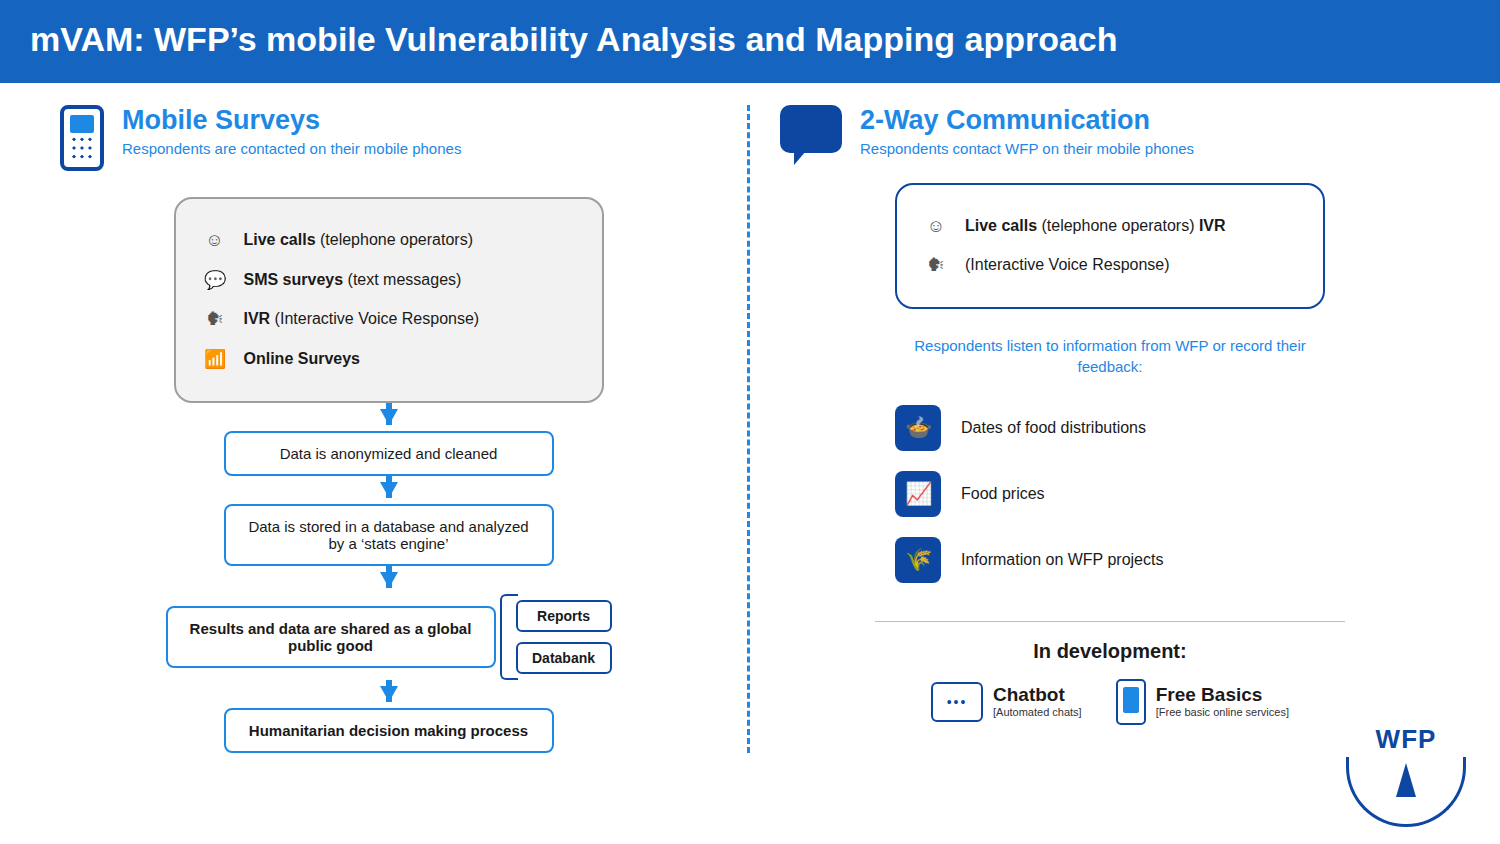mVAM: WFP’s mobile Vulnerability Analysis and Mapping approach
Mobile Surveys
Respondents are contacted on their mobile phones
☺Live calls (telephone operators)
💬SMS surveys (text messages)
🗣IVR (Interactive Voice Response)
📶Online Surveys
Data is anonymized and cleaned
Data is stored in a database and analyzed by a ‘stats engine’
Results and data are shared as a global public good
Reports
Databank
Humanitarian decision making process
2-Way Communication
Respondents contact WFP on their mobile phones
☺Live calls (telephone operators) IVR
🗣(Interactive Voice Response)
Respondents listen to information from WFP or record their feedback:
🍲Dates of food distributions
📈Food prices
🌾Information on WFP projects
In development:
Chatbot
[Automated chats]
Free Basics
[Free basic online services]
WFP